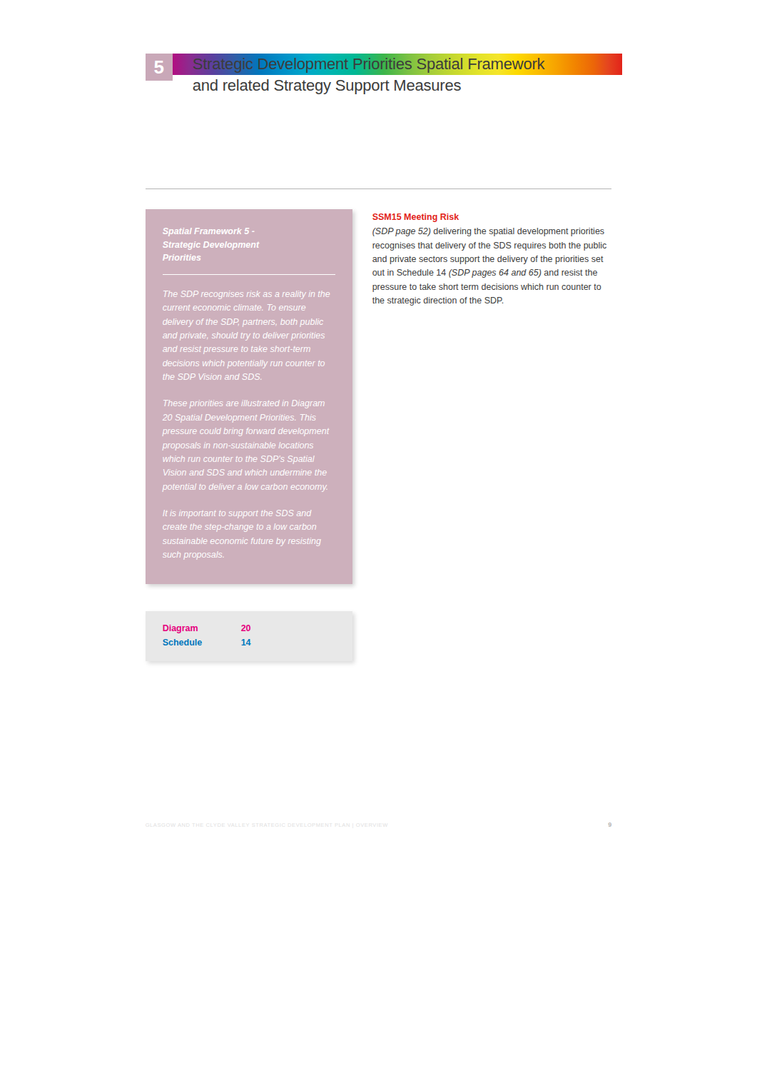5
Strategic Development Priorities Spatial Framework
and related Strategy Support Measures
Spatial Framework 5 -
Strategic Development
Priorities
The SDP recognises risk as a reality in the current economic climate. To ensure delivery of the SDP, partners, both public and private, should try to deliver priorities and resist pressure to take short-term decisions which potentially run counter to the SDP Vision and SDS.
These priorities are illustrated in Diagram 20 Spatial Development Priorities. This pressure could bring forward development proposals in non-sustainable locations which run counter to the SDP's Spatial Vision and SDS and which undermine the potential to deliver a low carbon economy.
It is important to support the SDS and create the step-change to a low carbon sustainable economic future by resisting such proposals.
Diagram
Schedule
20
14
SSM15 Meeting Risk
(SDP page 52) delivering the spatial development priorities recognises that delivery of the SDS requires both the public and private sectors support the delivery of the priorities set out in Schedule 14 (SDP pages 64 and 65) and resist the pressure to take short term decisions which run counter to the strategic direction of the SDP.
GLASGOW AND THE CLYDE VALLEY STRATEGIC DEVELOPMENT PLAN | OVERVIEW
9